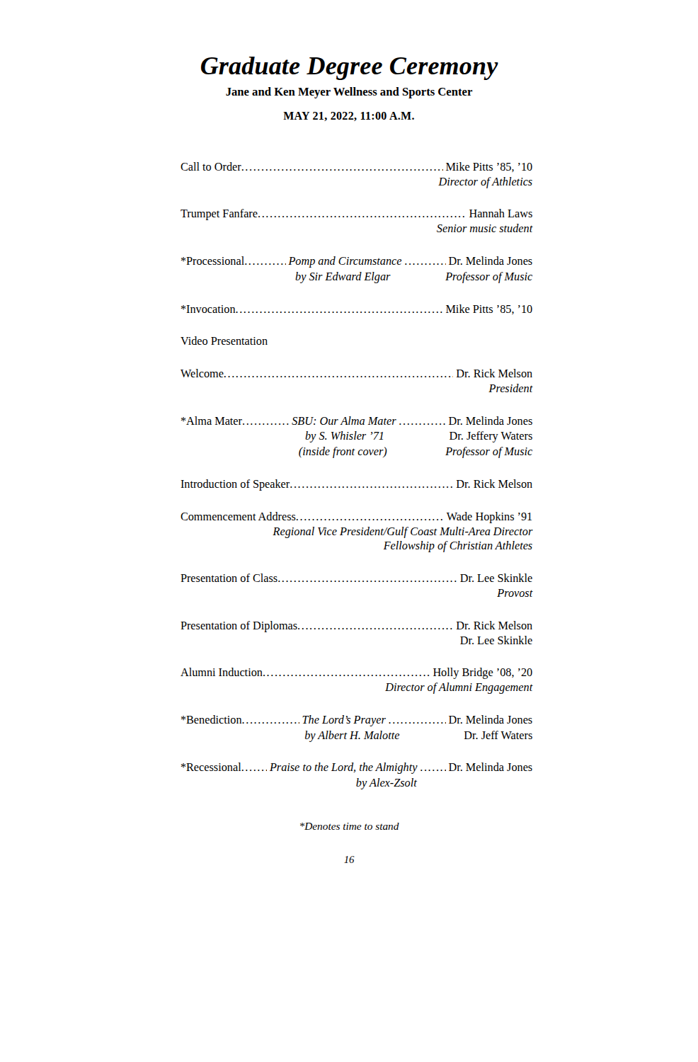Graduate Degree Ceremony
Jane and Ken Meyer Wellness and Sports Center
MAY 21, 2022, 11:00 A.M.
Call to Order Mike Pitts ’85, ’10
Director of Athletics
Trumpet Fanfare Hannah Laws
Senior music student
*Processional Pomp and Circumstance Dr. Melinda Jones
by Sir Edward Elgar Professor of Music
*Invocation Mike Pitts ’85, ’10
Video Presentation
Welcome Dr. Rick Melson
President
*Alma Mater SBU: Our Alma Mater Dr. Melinda Jones
by S. Whisler ’71 Dr. Jeffery Waters
(inside front cover) Professor of Music
Introduction of Speaker Dr. Rick Melson
Commencement Address Wade Hopkins ’91
Regional Vice President/Gulf Coast Multi-Area Director
Fellowship of Christian Athletes
Presentation of Class Dr. Lee Skinkle
Provost
Presentation of Diplomas Dr. Rick Melson
Dr. Lee Skinkle
Alumni Induction Holly Bridge ’08, ’20
Director of Alumni Engagement
*Benediction The Lord’s Prayer Dr. Melinda Jones
by Albert H. Malotte Dr. Jeff Waters
*Recessional Praise to the Lord, the Almighty Dr. Melinda Jones
by Alex-Zsolt
*Denotes time to stand
16